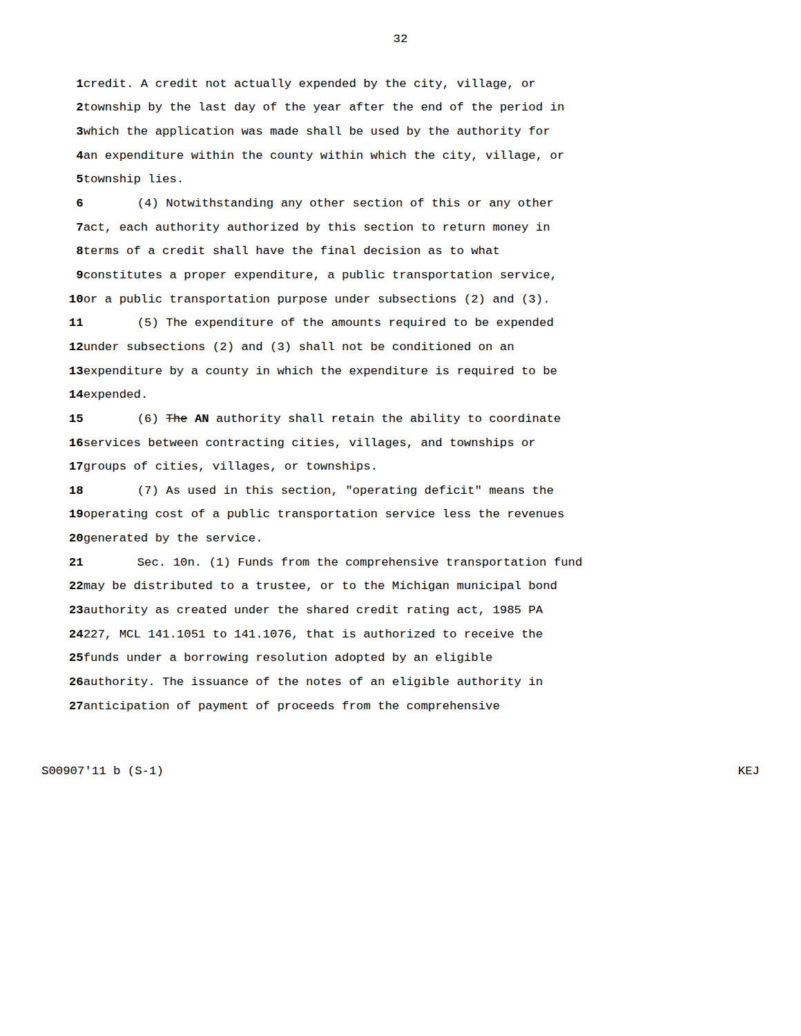32
| 1 | credit. A credit not actually expended by the city, village, or |
| 2 | township by the last day of the year after the end of the period in |
| 3 | which the application was made shall be used by the authority for |
| 4 | an expenditure within the county within which the city, village, or |
| 5 | township lies. |
| 6 | (4) Notwithstanding any other section of this or any other |
| 7 | act, each authority authorized by this section to return money in |
| 8 | terms of a credit shall have the final decision as to what |
| 9 | constitutes a proper expenditure, a public transportation service, |
| 10 | or a public transportation purpose under subsections (2) and (3). |
| 11 | (5) The expenditure of the amounts required to be expended |
| 12 | under subsections (2) and (3) shall not be conditioned on an |
| 13 | expenditure by a county in which the expenditure is required to be |
| 14 | expended. |
| 15 | (6) The AN authority shall retain the ability to coordinate |
| 16 | services between contracting cities, villages, and townships or |
| 17 | groups of cities, villages, or townships. |
| 18 | (7) As used in this section, "operating deficit" means the |
| 19 | operating cost of a public transportation service less the revenues |
| 20 | generated by the service. |
| 21 | Sec. 10n. (1) Funds from the comprehensive transportation fund |
| 22 | may be distributed to a trustee, or to the Michigan municipal bond |
| 23 | authority as created under the shared credit rating act, 1985 PA |
| 24 | 227, MCL 141.1051 to 141.1076, that is authorized to receive the |
| 25 | funds under a borrowing resolution adopted by an eligible |
| 26 | authority. The issuance of the notes of an eligible authority in |
| 27 | anticipation of payment of proceeds from the comprehensive |
S00907'11 b (S-1) KEJ